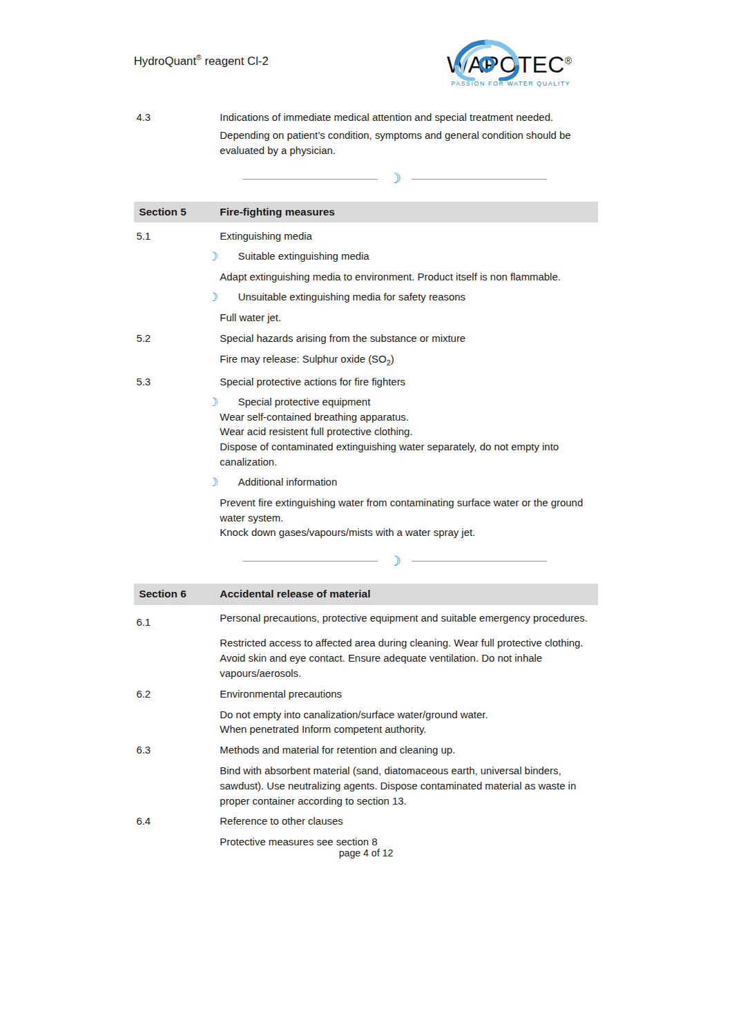HydroQuant® reagent Cl-2
WAPOTEC®
Passion for water quality
4.3
Indications of immediate medical attention and special treatment needed.
Depending on patient’s condition, symptoms and general condition should be evaluated by a physician.
☽
Section 5
Fire-fighting measures
5.1
Extinguishing media
☽Suitable extinguishing media
Adapt extinguishing media to environment. Product itself is non flammable.
☽Unsuitable extinguishing media for safety reasons
Full water jet.
5.2
Special hazards arising from the substance or mixture
Fire may release: Sulphur oxide (SO2)
5.3
Special protective actions for fire fighters
☽Special protective equipment
Wear self-contained breathing apparatus.
Wear acid resistent full protective clothing.
Dispose of contaminated extinguishing water separately, do not empty into canalization.
☽Additional information
Prevent fire extinguishing water from contaminating surface water or the ground water system.
Knock down gases/vapours/mists with a water spray jet.
☽
Section 6
Accidental release of material
6.1
Personal precautions, protective equipment and suitable emergency procedures.
Restricted access to affected area during cleaning. Wear full protective clothing. Avoid skin and eye contact. Ensure adequate ventilation. Do not inhale vapours/aerosols.
6.2
Environmental precautions
Do not empty into canalization/surface water/ground water.
When penetrated Inform competent authority.
6.3
Methods and material for retention and cleaning up.
Bind with absorbent material (sand, diatomaceous earth, universal binders, sawdust). Use neutralizing agents. Dispose contaminated material as waste in proper container according to section 13.
6.4
Reference to other clauses
Protective measures see section 8
page 4 of 12